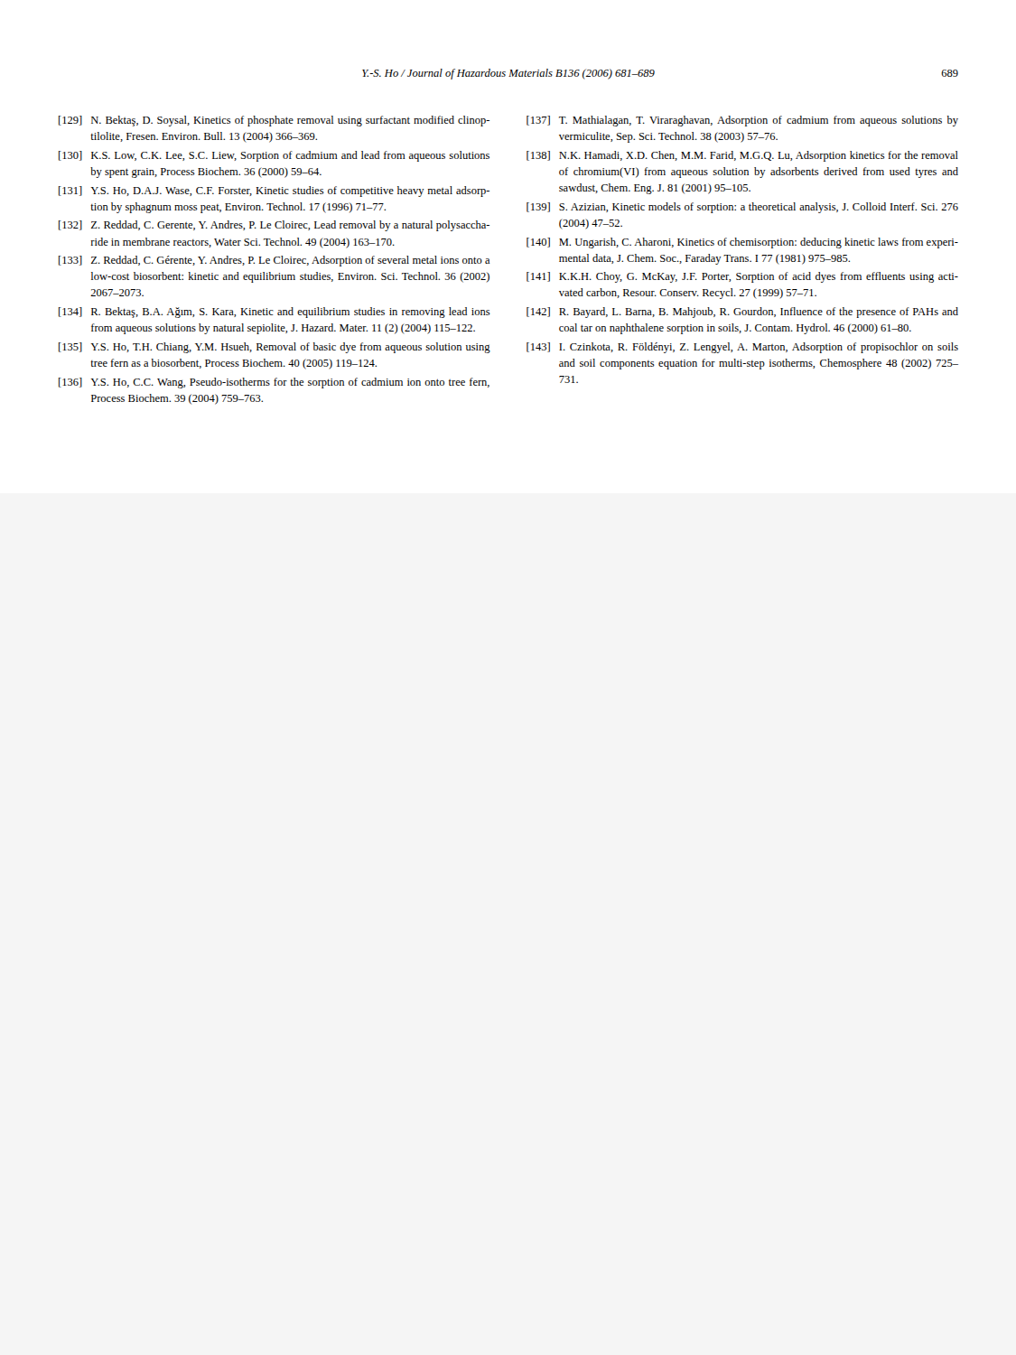Y.-S. Ho / Journal of Hazardous Materials B136 (2006) 681–689 689
[129] N. Bektaş, D. Soysal, Kinetics of phosphate removal using surfactant modified clinoptilolite, Fresen. Environ. Bull. 13 (2004) 366–369.
[130] K.S. Low, C.K. Lee, S.C. Liew, Sorption of cadmium and lead from aqueous solutions by spent grain, Process Biochem. 36 (2000) 59–64.
[131] Y.S. Ho, D.A.J. Wase, C.F. Forster, Kinetic studies of competitive heavy metal adsorption by sphagnum moss peat, Environ. Technol. 17 (1996) 71–77.
[132] Z. Reddad, C. Gerente, Y. Andres, P. Le Cloirec, Lead removal by a natural polysaccharide in membrane reactors, Water Sci. Technol. 49 (2004) 163–170.
[133] Z. Reddad, C. Gérente, Y. Andres, P. Le Cloirec, Adsorption of several metal ions onto a low-cost biosorbent: kinetic and equilibrium studies, Environ. Sci. Technol. 36 (2002) 2067–2073.
[134] R. Bektaş, B.A. Ağım, S. Kara, Kinetic and equilibrium studies in removing lead ions from aqueous solutions by natural sepiolite, J. Hazard. Mater. 11 (2) (2004) 115–122.
[135] Y.S. Ho, T.H. Chiang, Y.M. Hsueh, Removal of basic dye from aqueous solution using tree fern as a biosorbent, Process Biochem. 40 (2005) 119–124.
[136] Y.S. Ho, C.C. Wang, Pseudo-isotherms for the sorption of cadmium ion onto tree fern, Process Biochem. 39 (2004) 759–763.
[137] T. Mathialagan, T. Viraraghavan, Adsorption of cadmium from aqueous solutions by vermiculite, Sep. Sci. Technol. 38 (2003) 57–76.
[138] N.K. Hamadi, X.D. Chen, M.M. Farid, M.G.Q. Lu, Adsorption kinetics for the removal of chromium(VI) from aqueous solution by adsorbents derived from used tyres and sawdust, Chem. Eng. J. 81 (2001) 95–105.
[139] S. Azizian, Kinetic models of sorption: a theoretical analysis, J. Colloid Interf. Sci. 276 (2004) 47–52.
[140] M. Ungarish, C. Aharoni, Kinetics of chemisorption: deducing kinetic laws from experimental data, J. Chem. Soc., Faraday Trans. I 77 (1981) 975–985.
[141] K.K.H. Choy, G. McKay, J.F. Porter, Sorption of acid dyes from effluents using activated carbon, Resour. Conserv. Recycl. 27 (1999) 57–71.
[142] R. Bayard, L. Barna, B. Mahjoub, R. Gourdon, Influence of the presence of PAHs and coal tar on naphthalene sorption in soils, J. Contam. Hydrol. 46 (2000) 61–80.
[143] I. Czinkota, R. Földényi, Z. Lengyel, A. Marton, Adsorption of propisochlor on soils and soil components equation for multi-step isotherms, Chemosphere 48 (2002) 725–731.